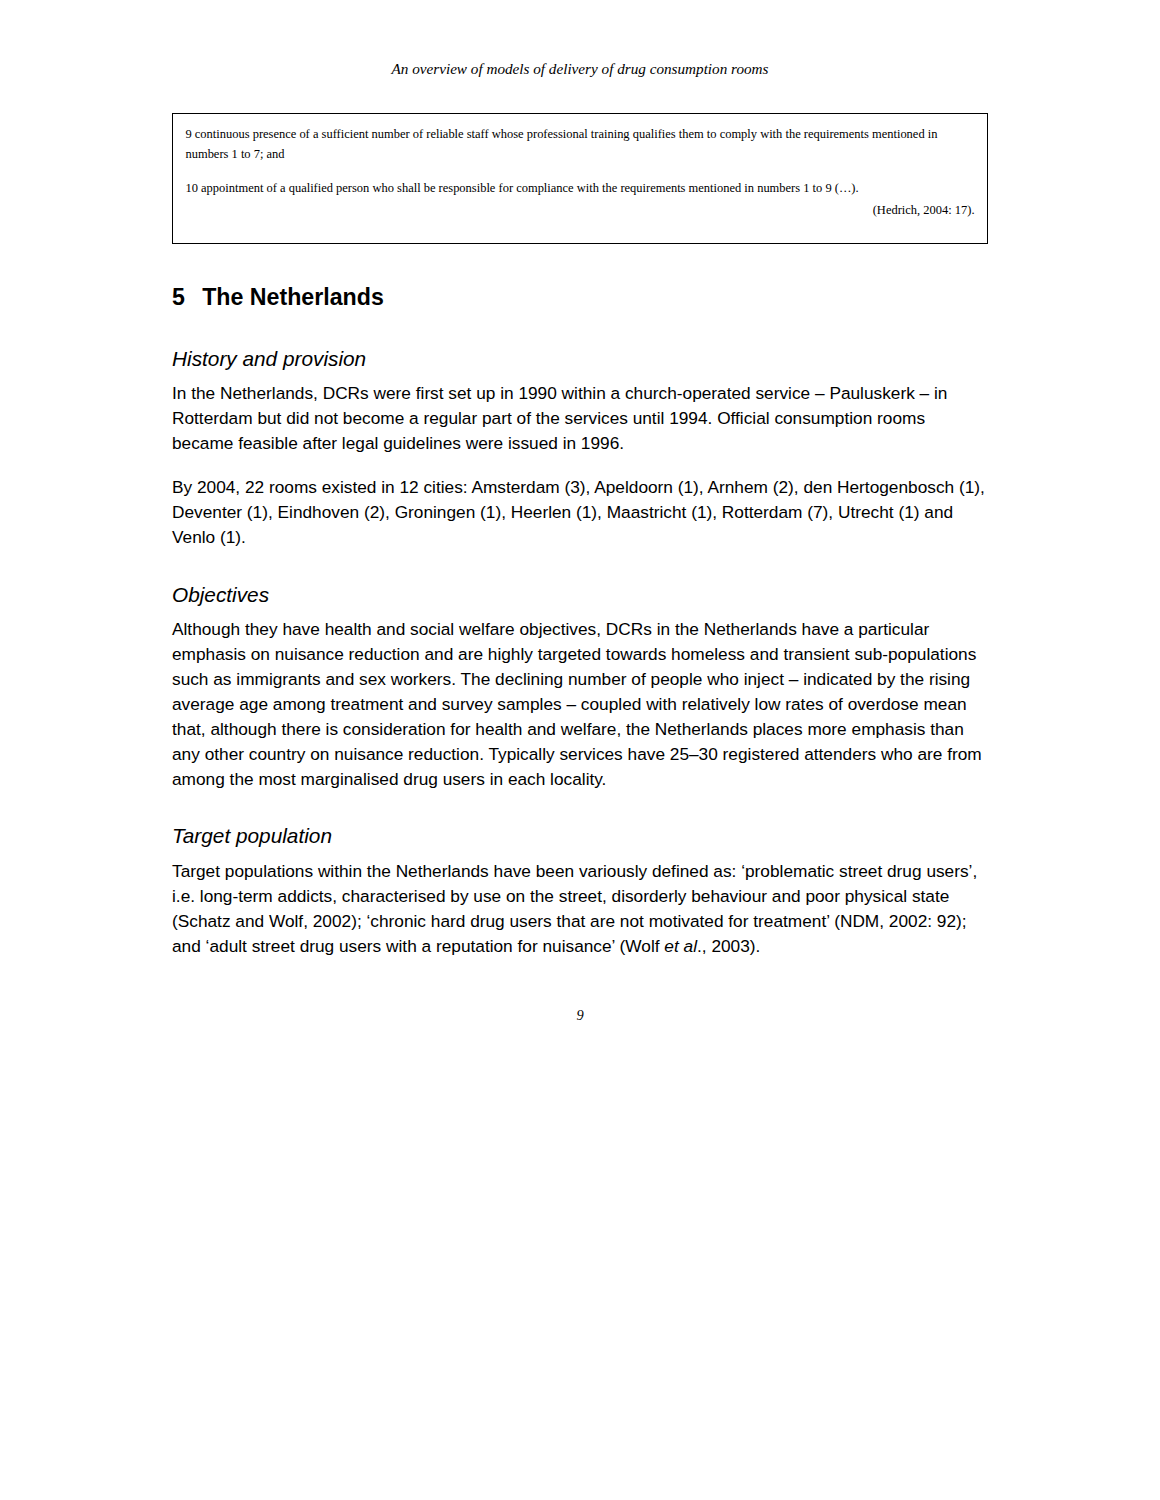An overview of models of delivery of drug consumption rooms
9 continuous presence of a sufficient number of reliable staff whose professional training qualifies them to comply with the requirements mentioned in numbers 1 to 7; and
10 appointment of a qualified person who shall be responsible for compliance with the requirements mentioned in numbers 1 to 9 (…).
(Hedrich, 2004: 17).
5 The Netherlands
History and provision
In the Netherlands, DCRs were first set up in 1990 within a church-operated service – Pauluskerk – in Rotterdam but did not become a regular part of the services until 1994. Official consumption rooms became feasible after legal guidelines were issued in 1996.
By 2004, 22 rooms existed in 12 cities: Amsterdam (3), Apeldoorn (1), Arnhem (2), den Hertogenbosch (1), Deventer (1), Eindhoven (2), Groningen (1), Heerlen (1), Maastricht (1), Rotterdam (7), Utrecht (1) and Venlo (1).
Objectives
Although they have health and social welfare objectives, DCRs in the Netherlands have a particular emphasis on nuisance reduction and are highly targeted towards homeless and transient sub-populations such as immigrants and sex workers. The declining number of people who inject – indicated by the rising average age among treatment and survey samples – coupled with relatively low rates of overdose mean that, although there is consideration for health and welfare, the Netherlands places more emphasis than any other country on nuisance reduction. Typically services have 25–30 registered attenders who are from among the most marginalised drug users in each locality.
Target population
Target populations within the Netherlands have been variously defined as: ‘problematic street drug users’, i.e. long-term addicts, characterised by use on the street, disorderly behaviour and poor physical state (Schatz and Wolf, 2002); ‘chronic hard drug users that are not motivated for treatment’ (NDM, 2002: 92); and ‘adult street drug users with a reputation for nuisance’ (Wolf et al., 2003).
9